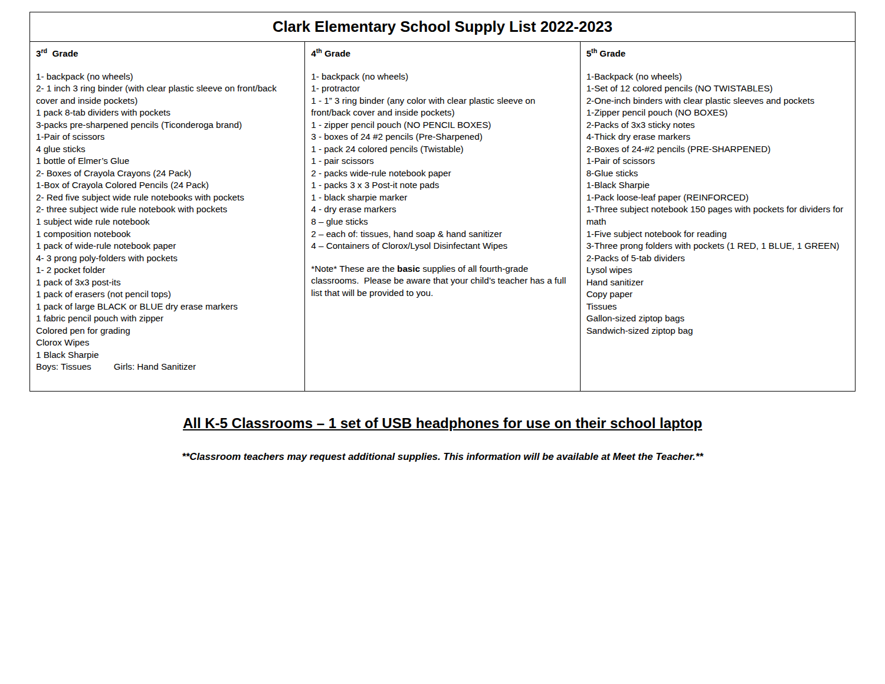| Clark Elementary School Supply List 2022-2023 |
| --- |
| 3 rd Grade 1- backpack (no wheels) 2- 1 inch 3 ring binder (with clear plastic sleeve on front/back cover and inside pockets) 1 pack 8-tab dividers with pockets 3-packs pre-sharpened pencils (Ticonderoga brand) 1-Pair of scissors 4 glue sticks 1 bottle of Elmer’s Glue 2- Boxes of Crayola Crayons (24 Pack) 1-Box of Crayola Colored Pencils (24 Pack) 2- Red five subject wide rule notebooks with pockets 2- three subject wide rule notebook with pockets 1 subject wide rule notebook 1 composition notebook 1 pack of wide-rule notebook paper 4- 3 prong poly-folders with pockets 1- 2 pocket folder 1 pack of 3x3 post-its 1 pack of erasers (not pencil tops) 1 pack of large BLACK or BLUE dry erase markers 1 fabric pencil pouch with zipper Colored pen for grading Clorox Wipes 1 Black Sharpie Boys: Tissues Girls: Hand Sanitizer | 4 th Grade 1- backpack (no wheels) 1- protractor 1 - 1” 3 ring binder (any color with clear plastic sleeve on front/back cover and inside pockets) 1 - zipper pencil pouch (NO PENCIL BOXES) 3 - boxes of 24 #2 pencils (Pre-Sharpened) 1 - pack 24 colored pencils (Twistable) 1 - pair scissors 2 - packs wide-rule notebook paper 1 - packs 3 x 3 Post-it note pads 1 - black sharpie marker 4 - dry erase markers 8 – glue sticks 2 – each of: tissues, hand soap & hand sanitizer 4 – Containers of Clorox/Lysol Disinfectant Wipes *Note* These are the basic supplies of all fourth-grade classrooms. Please be aware that your child’s teacher has a full list that will be provided to you. | 5 th Grade 1-Backpack (no wheels) 1-Set of 12 colored pencils (NO TWISTABLES) 2-One-inch binders with clear plastic sleeves and pockets 1-Zipper pencil pouch (NO BOXES) 2-Packs of 3x3 sticky notes 4-Thick dry erase markers 2-Boxes of 24-#2 pencils (PRE-SHARPENED) 1-Pair of scissors 8-Glue sticks 1-Black Sharpie 1-Pack loose-leaf paper (REINFORCED) 1-Three subject notebook 150 pages with pockets for dividers for math 1-Five subject notebook for reading 3-Three prong folders with pockets (1 RED, 1 BLUE, 1 GREEN) 2-Packs of 5-tab dividers Lysol wipes Hand sanitizer Copy paper Tissues Gallon-sized ziptop bags Sandwich-sized ziptop bag |
All K-5 Classrooms – 1 set of USB headphones for use on their school laptop
**Classroom teachers may request additional supplies. This information will be available at Meet the Teacher.**